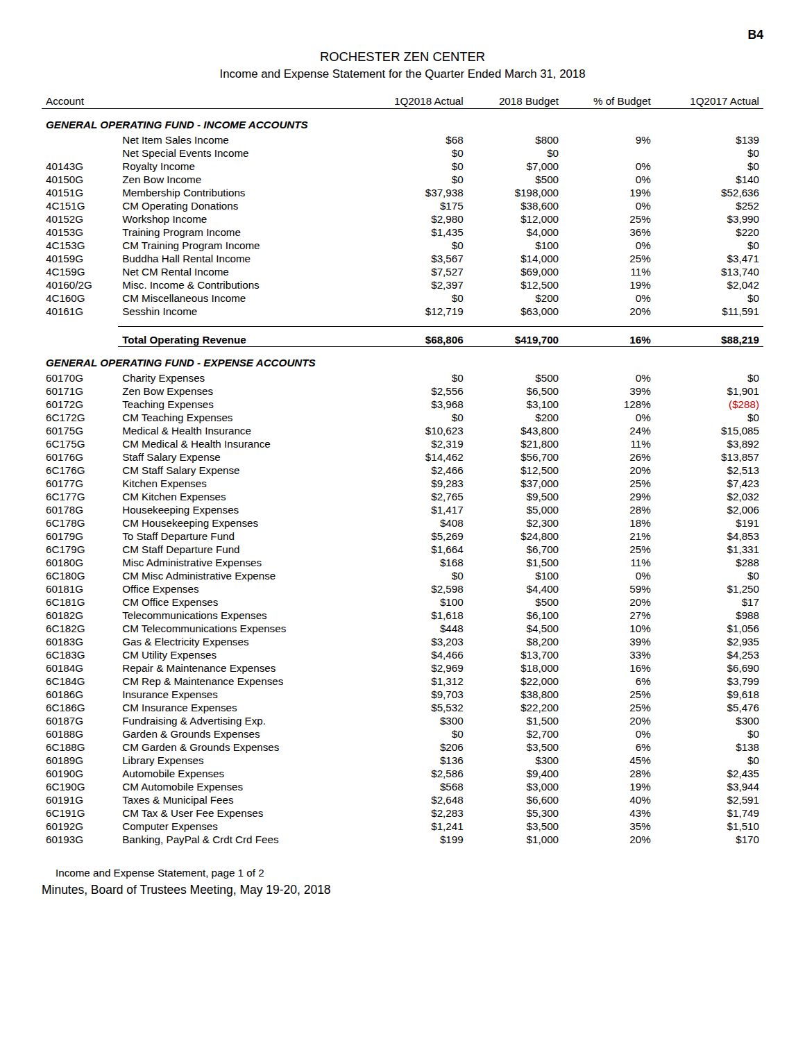B4
ROCHESTER ZEN CENTER
Income and Expense Statement for the Quarter Ended March 31, 2018
| Account | | 1Q2018 Actual | 2018 Budget | % of Budget | 1Q2017 Actual |
| --- | --- | --- | --- | --- | --- |
| GENERAL OPERATING FUND - INCOME ACCOUNTS |
| | Net Item Sales Income | $68 | $800 | 9% | $139 |
| | Net Special Events Income | $0 | $0 | | $0 |
| 40143G | Royalty Income | $0 | $7,000 | 0% | $0 |
| 40150G | Zen Bow Income | $0 | $500 | 0% | $140 |
| 40151G | Membership Contributions | $37,938 | $198,000 | 19% | $52,636 |
| 4C151G | CM Operating Donations | $175 | $38,600 | 0% | $252 |
| 40152G | Workshop Income | $2,980 | $12,000 | 25% | $3,990 |
| 40153G | Training Program Income | $1,435 | $4,000 | 36% | $220 |
| 4C153G | CM Training Program Income | $0 | $100 | 0% | $0 |
| 40159G | Buddha Hall Rental Income | $3,567 | $14,000 | 25% | $3,471 |
| 4C159G | Net CM Rental Income | $7,527 | $69,000 | 11% | $13,740 |
| 40160/2G | Misc. Income & Contributions | $2,397 | $12,500 | 19% | $2,042 |
| 4C160G | CM Miscellaneous Income | $0 | $200 | 0% | $0 |
| 40161G | Sesshin Income | $12,719 | $63,000 | 20% | $11,591 |
| | Total Operating Revenue | $68,806 | $419,700 | 16% | $88,219 |
| GENERAL OPERATING FUND - EXPENSE ACCOUNTS |
| 60170G | Charity Expenses | $0 | $500 | 0% | $0 |
| 60171G | Zen Bow Expenses | $2,556 | $6,500 | 39% | $1,901 |
| 60172G | Teaching Expenses | $3,968 | $3,100 | 128% | ($288) |
| 6C172G | CM Teaching Expenses | $0 | $200 | 0% | $0 |
| 60175G | Medical & Health Insurance | $10,623 | $43,800 | 24% | $15,085 |
| 6C175G | CM Medical & Health Insurance | $2,319 | $21,800 | 11% | $3,892 |
| 60176G | Staff Salary Expense | $14,462 | $56,700 | 26% | $13,857 |
| 6C176G | CM Staff Salary Expense | $2,466 | $12,500 | 20% | $2,513 |
| 60177G | Kitchen Expenses | $9,283 | $37,000 | 25% | $7,423 |
| 6C177G | CM Kitchen Expenses | $2,765 | $9,500 | 29% | $2,032 |
| 60178G | Housekeeping Expenses | $1,417 | $5,000 | 28% | $2,006 |
| 6C178G | CM Housekeeping Expenses | $408 | $2,300 | 18% | $191 |
| 60179G | To Staff Departure Fund | $5,269 | $24,800 | 21% | $4,853 |
| 6C179G | CM Staff Departure Fund | $1,664 | $6,700 | 25% | $1,331 |
| 60180G | Misc Administrative Expenses | $168 | $1,500 | 11% | $288 |
| 6C180G | CM Misc Administrative Expense | $0 | $100 | 0% | $0 |
| 60181G | Office Expenses | $2,598 | $4,400 | 59% | $1,250 |
| 6C181G | CM Office Expenses | $100 | $500 | 20% | $17 |
| 60182G | Telecommunications Expenses | $1,618 | $6,100 | 27% | $988 |
| 6C182G | CM Telecommunications Expenses | $448 | $4,500 | 10% | $1,056 |
| 60183G | Gas & Electricity Expenses | $3,203 | $8,200 | 39% | $2,935 |
| 6C183G | CM Utility Expenses | $4,466 | $13,700 | 33% | $4,253 |
| 60184G | Repair & Maintenance Expenses | $2,969 | $18,000 | 16% | $6,690 |
| 6C184G | CM Rep & Maintenance Expenses | $1,312 | $22,000 | 6% | $3,799 |
| 60186G | Insurance Expenses | $9,703 | $38,800 | 25% | $9,618 |
| 6C186G | CM Insurance Expenses | $5,532 | $22,200 | 25% | $5,476 |
| 60187G | Fundraising & Advertising Exp. | $300 | $1,500 | 20% | $300 |
| 60188G | Garden & Grounds Expenses | $0 | $2,700 | 0% | $0 |
| 6C188G | CM Garden & Grounds Expenses | $206 | $3,500 | 6% | $138 |
| 60189G | Library Expenses | $136 | $300 | 45% | $0 |
| 60190G | Automobile Expenses | $2,586 | $9,400 | 28% | $2,435 |
| 6C190G | CM Automobile Expenses | $568 | $3,000 | 19% | $3,944 |
| 60191G | Taxes & Municipal Fees | $2,648 | $6,600 | 40% | $2,591 |
| 6C191G | CM Tax & User Fee Expenses | $2,283 | $5,300 | 43% | $1,749 |
| 60192G | Computer Expenses | $1,241 | $3,500 | 35% | $1,510 |
| 60193G | Banking, PayPal & Crdt Crd Fees | $199 | $1,000 | 20% | $170 |
Income and Expense Statement, page 1 of 2
Minutes, Board of Trustees Meeting, May 19-20, 2018